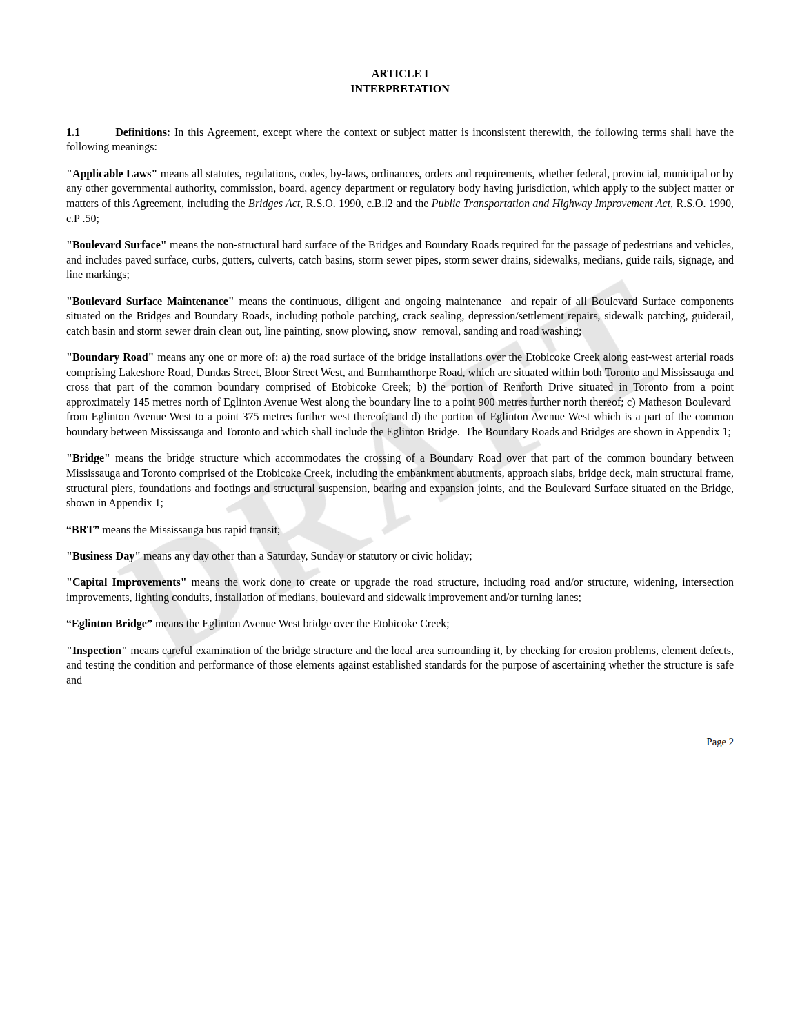DRAFT
ARTICLE I INTERPRETATION
1.1 Definitions: In this Agreement, except where the context or subject matter is inconsistent therewith, the following terms shall have the following meanings:
"Applicable Laws" means all statutes, regulations, codes, by-laws, ordinances, orders and requirements, whether federal, provincial, municipal or by any other governmental authority, commission, board, agency department or regulatory body having jurisdiction, which apply to the subject matter or matters of this Agreement, including the Bridges Act, R.S.O. 1990, c.B.l2 and the Public Transportation and Highway Improvement Act, R.S.O. 1990, c.P .50;
"Boulevard Surface" means the non-structural hard surface of the Bridges and Boundary Roads required for the passage of pedestrians and vehicles, and includes paved surface, curbs, gutters, culverts, catch basins, storm sewer pipes, storm sewer drains, sidewalks, medians, guide rails, signage, and line markings;
"Boulevard Surface Maintenance" means the continuous, diligent and ongoing maintenance and repair of all Boulevard Surface components situated on the Bridges and Boundary Roads, including pothole patching, crack sealing, depression/settlement repairs, sidewalk patching, guiderail, catch basin and storm sewer drain clean out, line painting, snow plowing, snow removal, sanding and road washing;
"Boundary Road" means any one or more of: a) the road surface of the bridge installations over the Etobicoke Creek along east-west arterial roads comprising Lakeshore Road, Dundas Street, Bloor Street West, and Burnhamthorpe Road, which are situated within both Toronto and Mississauga and cross that part of the common boundary comprised of Etobicoke Creek; b) the portion of Renforth Drive situated in Toronto from a point approximately 145 metres north of Eglinton Avenue West along the boundary line to a point 900 metres further north thereof; c) Matheson Boulevard from Eglinton Avenue West to a point 375 metres further west thereof; and d) the portion of Eglinton Avenue West which is a part of the common boundary between Mississauga and Toronto and which shall include the Eglinton Bridge. The Boundary Roads and Bridges are shown in Appendix 1;
"Bridge" means the bridge structure which accommodates the crossing of a Boundary Road over that part of the common boundary between Mississauga and Toronto comprised of the Etobicoke Creek, including the embankment abutments, approach slabs, bridge deck, main structural frame, structural piers, foundations and footings and structural suspension, bearing and expansion joints, and the Boulevard Surface situated on the Bridge, shown in Appendix 1;
“BRT” means the Mississauga bus rapid transit;
"Business Day" means any day other than a Saturday, Sunday or statutory or civic holiday;
"Capital Improvements" means the work done to create or upgrade the road structure, including road and/or structure, widening, intersection improvements, lighting conduits, installation of medians, boulevard and sidewalk improvement and/or turning lanes;
“Eglinton Bridge” means the Eglinton Avenue West bridge over the Etobicoke Creek;
"Inspection" means careful examination of the bridge structure and the local area surrounding it, by checking for erosion problems, element defects, and testing the condition and performance of those elements against established standards for the purpose of ascertaining whether the structure is safe and
Page 2